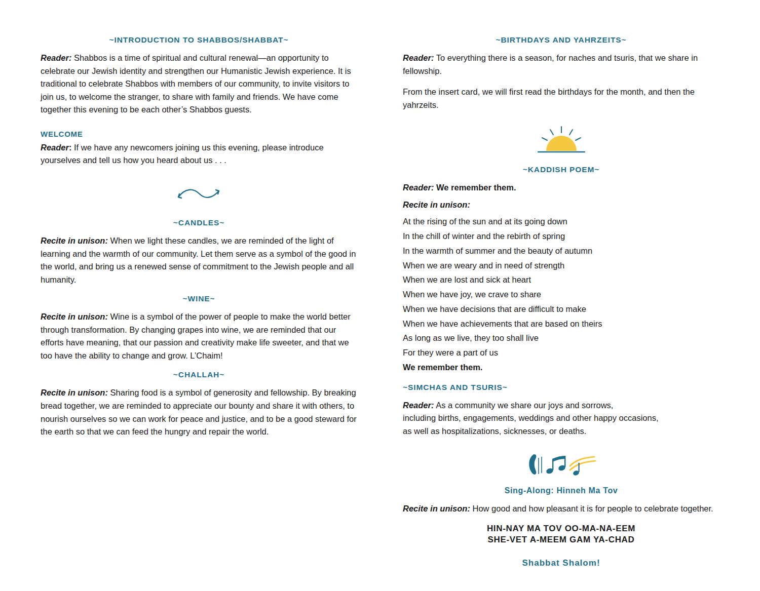~Introduction to Shabbos/Shabbat~
Reader: Shabbos is a time of spiritual and cultural renewal—an opportunity to celebrate our Jewish identity and strengthen our Humanistic Jewish experience. It is traditional to celebrate Shabbos with members of our community, to invite visitors to join us, to welcome the stranger, to share with family and friends. We have come together this evening to be each other’s Shabbos guests.
Welcome
Reader: If we have any newcomers joining us this evening, please introduce yourselves and tell us how you heard about us . . .
~Candles~
Recite in unison: When we light these candles, we are reminded of the light of learning and the warmth of our community. Let them serve as a symbol of the good in the world, and bring us a renewed sense of commitment to the Jewish people and all humanity.
~Wine~
Recite in unison: Wine is a symbol of the power of people to make the world better through transformation. By changing grapes into wine, we are reminded that our efforts have meaning, that our passion and creativity make life sweeter, and that we too have the ability to change and grow. L’Chaim!
~Challah~
Recite in unison: Sharing food is a symbol of generosity and fellowship. By breaking bread together, we are reminded to appreciate our bounty and share it with others, to nourish ourselves so we can work for peace and justice, and to be a good steward for the earth so that we can feed the hungry and repair the world.
~Birthdays and Yahrzeits~
Reader: To everything there is a season, for naches and tsuris, that we share in fellowship.
From the insert card, we will first read the birthdays for the month, and then the yahrzeits.
~Kaddish Poem~
Reader: We remember them.
Recite in unison:
At the rising of the sun and at its going down
In the chill of winter and the rebirth of spring
In the warmth of summer and the beauty of autumn
When we are weary and in need of strength
When we are lost and sick at heart
When we have joy, we crave to share
When we have decisions that are difficult to make
When we have achievements that are based on theirs
As long as we live, they too shall live
For they were a part of us
We remember them.
~Simchas and Tsuris~
Reader: As a community we share our joys and sorrows,
including births, engagements, weddings and other happy occasions,
as well as hospitalizations, sicknesses, or deaths.
Sing-Along: Hinneh Ma Tov
Recite in unison: How good and how pleasant it is for people to celebrate together.
HIN-NAY MA TOV OO-MA-NA-EEM
SHE-VET A-MEEM GAM YA-CHAD
Shabbat Shalom!